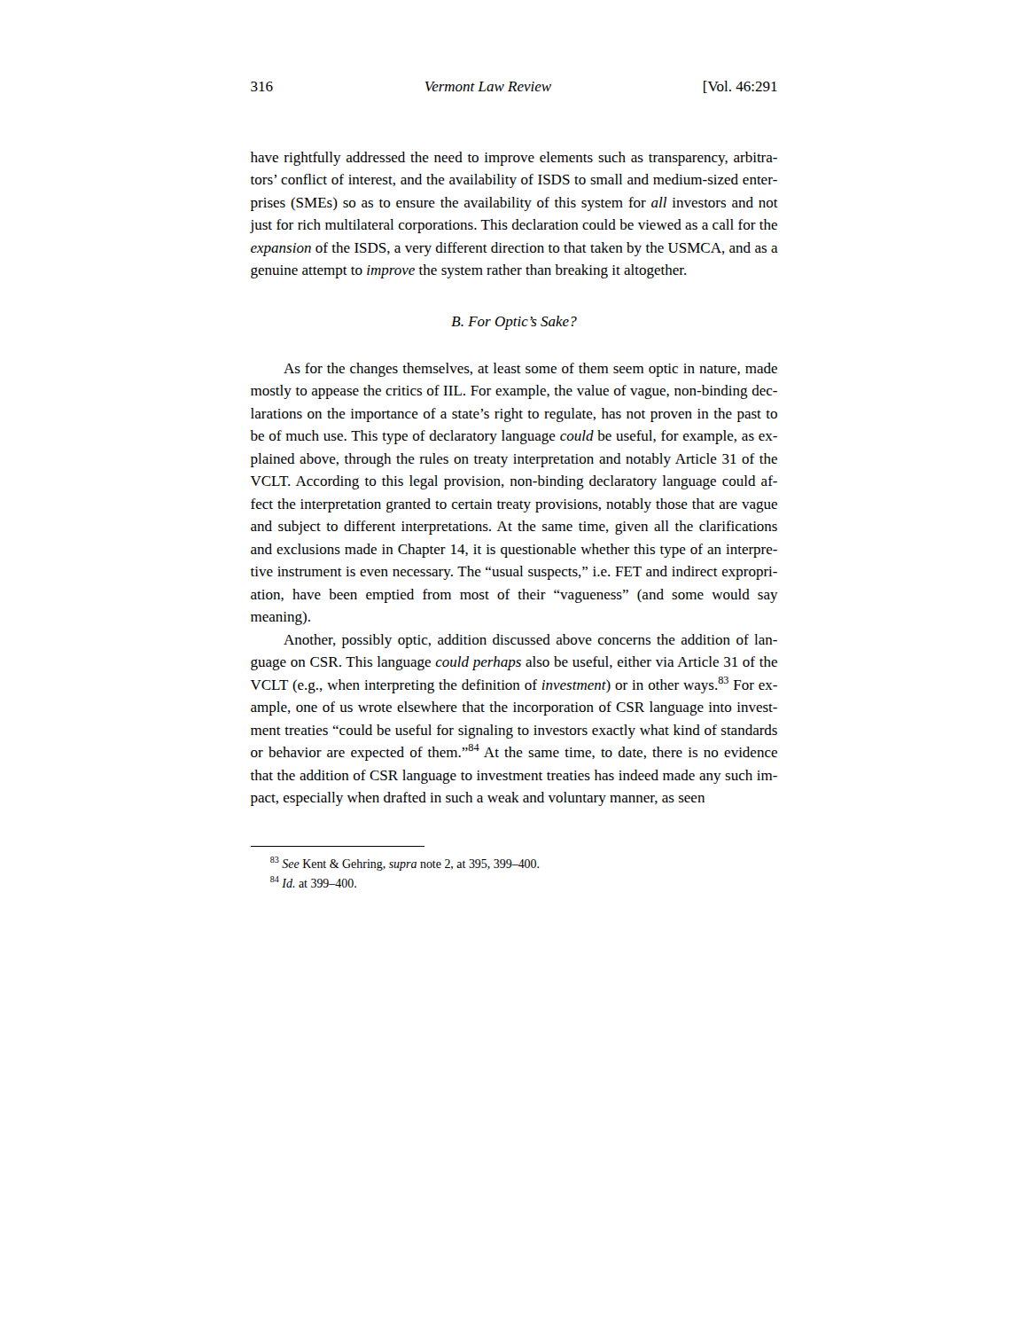316 Vermont Law Review [Vol. 46:291
have rightfully addressed the need to improve elements such as transparency, arbitrators’ conflict of interest, and the availability of ISDS to small and medium-sized enterprises (SMEs) so as to ensure the availability of this system for all investors and not just for rich multilateral corporations. This declaration could be viewed as a call for the expansion of the ISDS, a very different direction to that taken by the USMCA, and as a genuine attempt to improve the system rather than breaking it altogether.
B. For Optic’s Sake?
As for the changes themselves, at least some of them seem optic in nature, made mostly to appease the critics of IIL. For example, the value of vague, non-binding declarations on the importance of a state’s right to regulate, has not proven in the past to be of much use. This type of declaratory language could be useful, for example, as explained above, through the rules on treaty interpretation and notably Article 31 of the VCLT. According to this legal provision, non-binding declaratory language could affect the interpretation granted to certain treaty provisions, notably those that are vague and subject to different interpretations. At the same time, given all the clarifications and exclusions made in Chapter 14, it is questionable whether this type of an interpretive instrument is even necessary. The “usual suspects,” i.e. FET and indirect expropriation, have been emptied from most of their “vagueness” (and some would say meaning).
Another, possibly optic, addition discussed above concerns the addition of language on CSR. This language could perhaps also be useful, either via Article 31 of the VCLT (e.g., when interpreting the definition of investment) or in other ways.83 For example, one of us wrote elsewhere that the incorporation of CSR language into investment treaties “could be useful for signaling to investors exactly what kind of standards or behavior are expected of them.”84 At the same time, to date, there is no evidence that the addition of CSR language to investment treaties has indeed made any such impact, especially when drafted in such a weak and voluntary manner, as seen
83 See Kent & Gehring, supra note 2, at 395, 399–400.
84 Id. at 399–400.